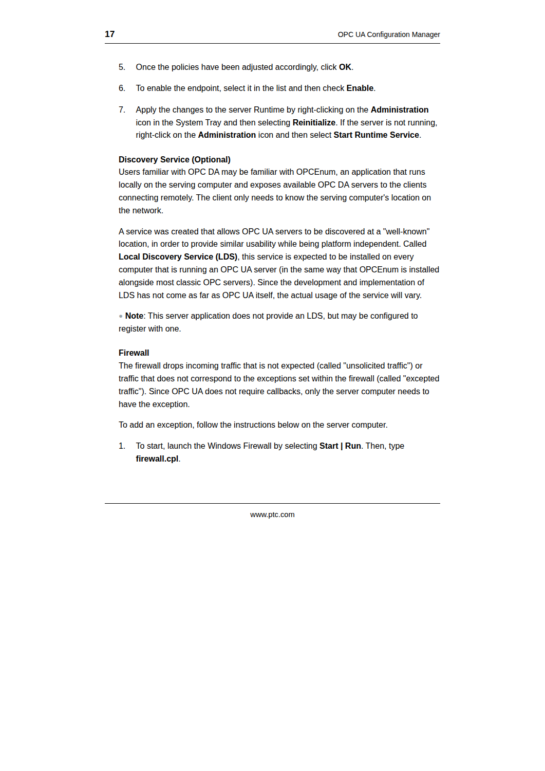17 OPC UA Configuration Manager
5. Once the policies have been adjusted accordingly, click OK.
6. To enable the endpoint, select it in the list and then check Enable.
7. Apply the changes to the server Runtime by right-clicking on the Administration icon in the System Tray and then selecting Reinitialize. If the server is not running, right-click on the Administration icon and then select Start Runtime Service.
Discovery Service (Optional)
Users familiar with OPC DA may be familiar with OPCEnum, an application that runs locally on the serving computer and exposes available OPC DA servers to the clients connecting remotely. The client only needs to know the serving computer's location on the network.
A service was created that allows OPC UA servers to be discovered at a "well-known" location, in order to provide similar usability while being platform independent. Called Local Discovery Service (LDS), this service is expected to be installed on every computer that is running an OPC UA server (in the same way that OPCEnum is installed alongside most classic OPC servers). Since the development and implementation of LDS has not come as far as OPC UA itself, the actual usage of the service will vary.
●Note: This server application does not provide an LDS, but may be configured to register with one.
Firewall
The firewall drops incoming traffic that is not expected (called "unsolicited traffic") or traffic that does not correspond to the exceptions set within the firewall (called "excepted traffic"). Since OPC UA does not require callbacks, only the server computer needs to have the exception.
To add an exception, follow the instructions below on the server computer.
1. To start, launch the Windows Firewall by selecting Start | Run. Then, type firewall.cpl.
www.ptc.com